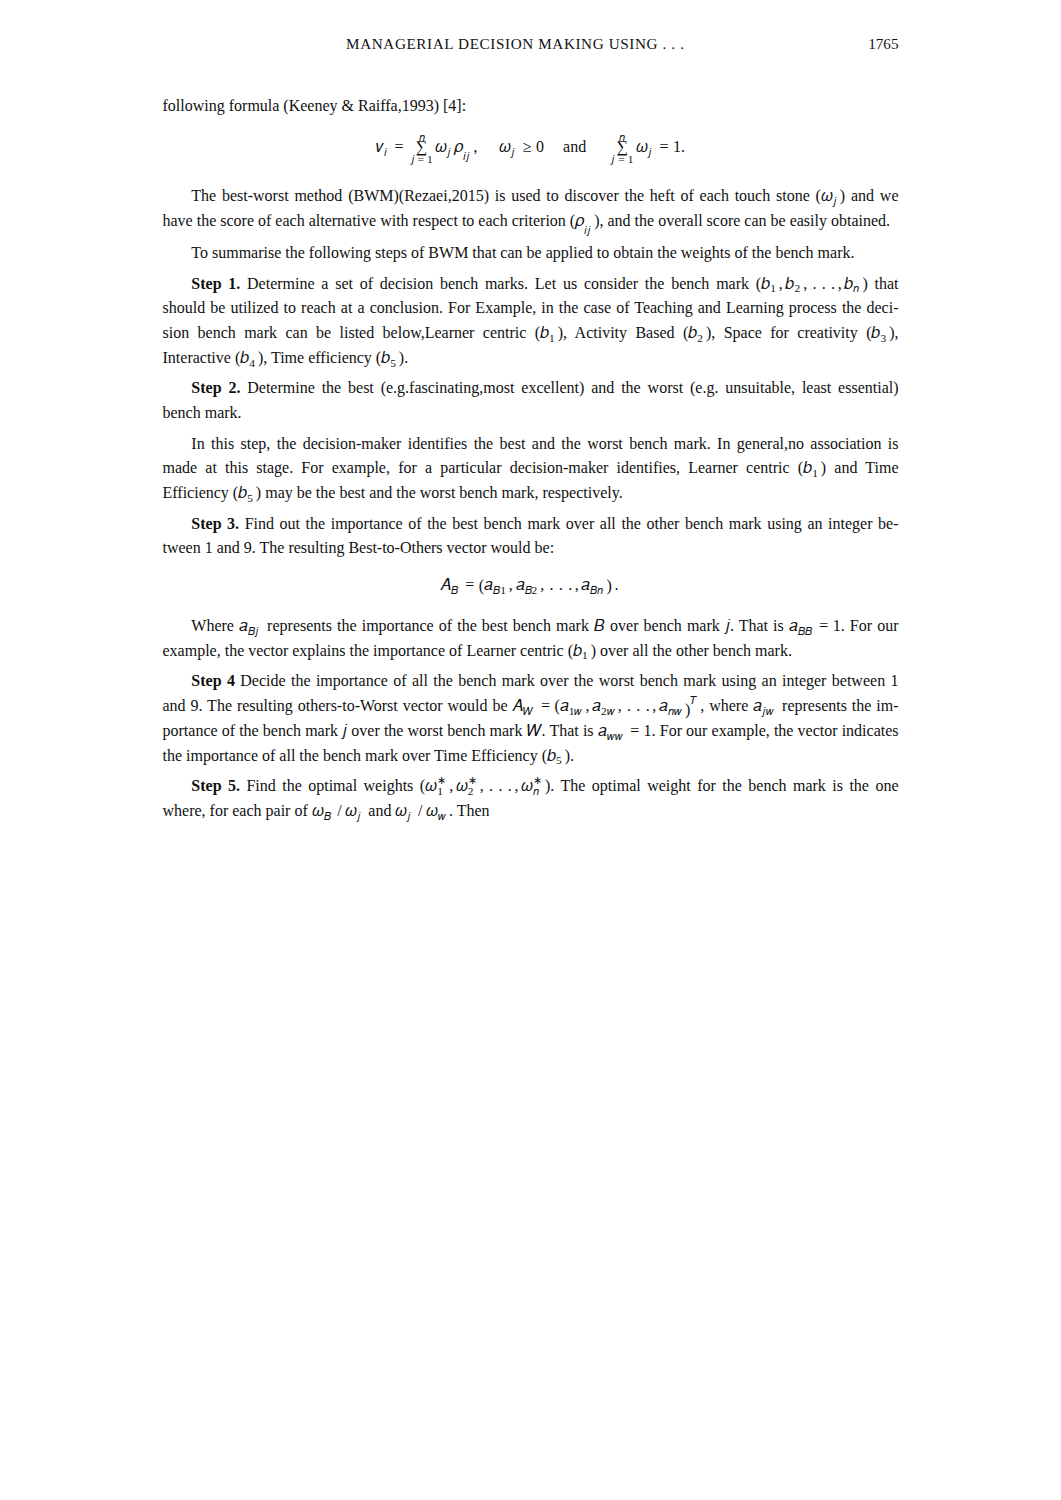MANAGERIAL DECISION MAKING USING . . . 1765
following formula (Keeney & Raiffa,1993) [4]:
νi = ∑ j=1 n ωj ρij , ωj ≥ 0 and ∑ j=1 n ωj = 1.
The best-worst method (BWM)(Rezaei,2015) is used to discover the heft of each touch stone (ωj) and we have the score of each alternative with respect to each criterion (ρij), and the overall score can be easily obtained.
To summarise the following steps of BWM that can be applied to obtain the weights of the bench mark.
Step 1. Determine a set of decision bench marks. Let us consider the bench mark (b1,b2,...,bn) that should be utilized to reach at a conclusion. For Example, in the case of Teaching and Learning process the decision bench mark can be listed below,Learner centric (b1), Activity Based (b2), Space for creativity (b3), Interactive (b4), Time efficiency (b5).
Step 2. Determine the best (e.g.fascinating,most excellent) and the worst (e.g. unsuitable, least essential) bench mark.
In this step, the decision-maker identifies the best and the worst bench mark. In general,no association is made at this stage. For example, for a particular decision-maker identifies, Learner centric (b1) and Time Efficiency (b5) may be the best and the worst bench mark, respectively.
Step 3. Find out the importance of the best bench mark over all the other bench mark using an integer between 1 and 9. The resulting Best-to-Others vector would be:
AB = ( aB1 , aB2 ,..., aBn ) .
Where aBj represents the importance of the best bench mark B over bench mark j. That is aBB=1. For our example, the vector explains the importance of Learner centric (b1) over all the other bench mark.
Step 4 Decide the importance of all the bench mark over the worst bench mark using an integer between 1 and 9. The resulting others-to-Worst vector would be AW=(a1w,a2w,...,anw)T, where ajw represents the importance of the bench mark j over the worst bench mark W. That is aww=1. For our example, the vector indicates the importance of all the bench mark over Time Efficiency (b5).
Step 5. Find the optimal weights (ω1∗,ω2∗,...,ωn∗). The optimal weight for the bench mark is the one where, for each pair of ωB/ωj and ωj/ωw. Then